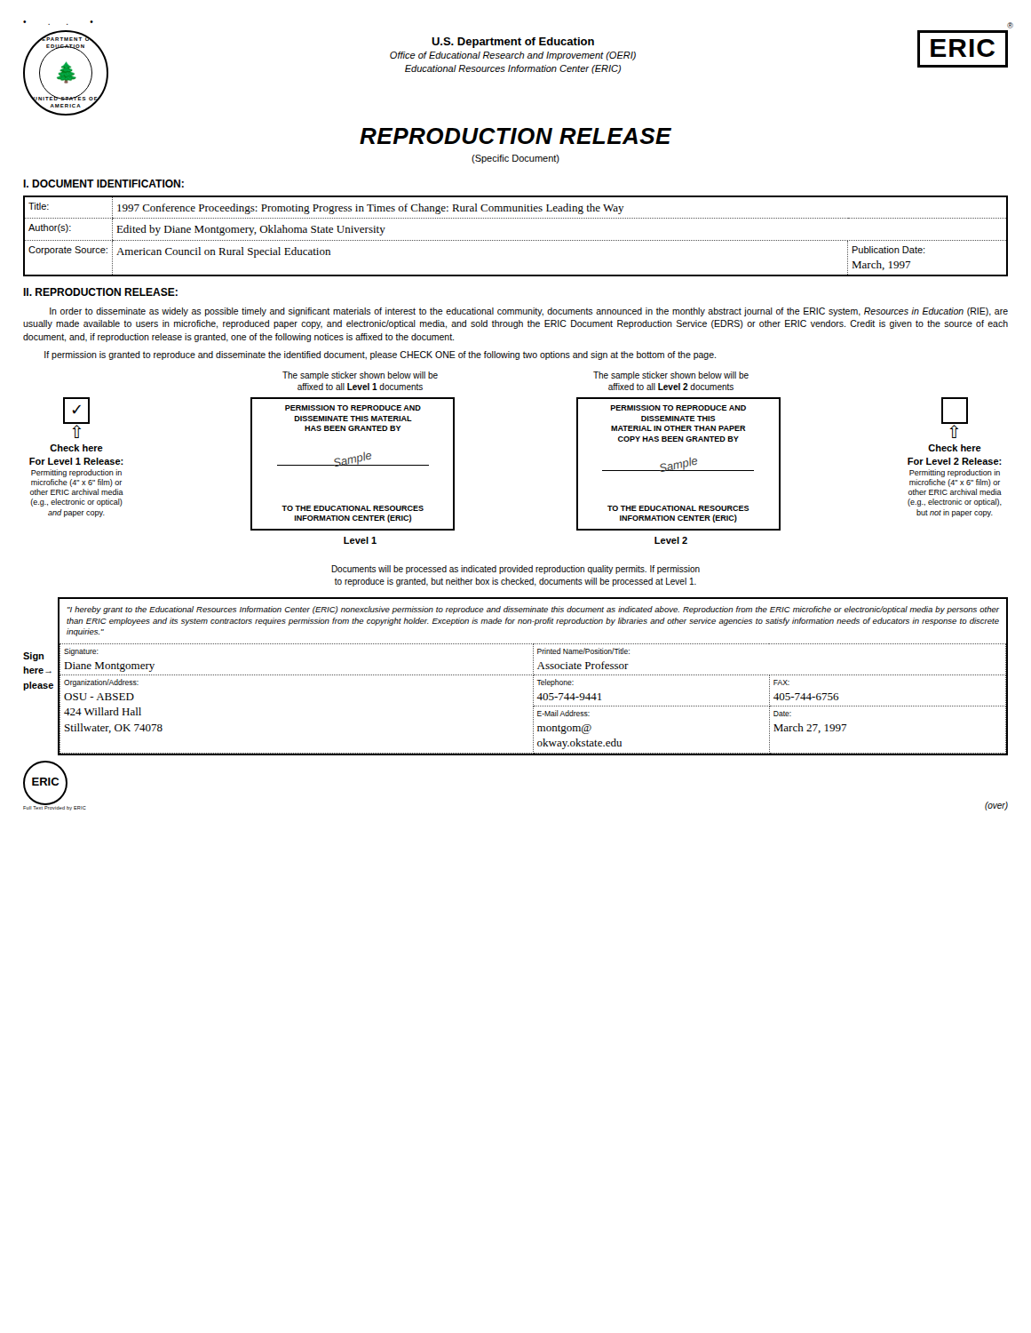• . . •
DEPARTMENT OF EDUCATION
🌲
UNITED STATES OF AMERICA
U.S. Department of Education
Office of Educational Research and Improvement (OERI)
Educational Resources Information Center (ERIC)
ERIC®
REPRODUCTION RELEASE
(Specific Document)
I. DOCUMENT IDENTIFICATION:
| Title: | 1997 Conference Proceedings: Promoting Progress in Times of Change: Rural Communities Leading the Way |
| Author(s): | Edited by Diane Montgomery, Oklahoma State University |
| Corporate Source: | American Council on Rural Special Education | Publication Date: March, 1997 |
II. REPRODUCTION RELEASE:
In order to disseminate as widely as possible timely and significant materials of interest to the educational community, documents announced in the monthly abstract journal of the ERIC system, Resources in Education (RIE), are usually made available to users in microfiche, reproduced paper copy, and electronic/optical media, and sold through the ERIC Document Reproduction Service (EDRS) or other ERIC vendors. Credit is given to the source of each document, and, if reproduction release is granted, one of the following notices is affixed to the document.
If permission is granted to reproduce and disseminate the identified document, please CHECK ONE of the following two options and sign at the bottom of the page.
The sample sticker shown below will be
affixed to all Level 1 documents
The sample sticker shown below will be
affixed to all Level 2 documents
✓
⇧
Check here
For Level 1 Release:
Permitting reproduction in microfiche (4" x 6" film) or other ERIC archival media (e.g., electronic or optical) and paper copy.
PERMISSION TO REPRODUCE AND
DISSEMINATE THIS MATERIAL
HAS BEEN GRANTED BY
Sample
TO THE EDUCATIONAL RESOURCES
INFORMATION CENTER (ERIC)
PERMISSION TO REPRODUCE AND
DISSEMINATE THIS
MATERIAL IN OTHER THAN PAPER
COPY HAS BEEN GRANTED BY
Sample
TO THE EDUCATIONAL RESOURCES
INFORMATION CENTER (ERIC)
⇧
Check here
For Level 2 Release:
Permitting reproduction in microfiche (4" x 6" film) or other ERIC archival media (e.g., electronic or optical), but not in paper copy.
Level 1
Level 2
Documents will be processed as indicated provided reproduction quality permits. If permission
to reproduce is granted, but neither box is checked, documents will be processed at Level 1.
Sign
here→
please
"I hereby grant to the Educational Resources Information Center (ERIC) nonexclusive permission to reproduce and disseminate this document as indicated above. Reproduction from the ERIC microfiche or electronic/optical media by persons other than ERIC employees and its system contractors requires permission from the copyright holder. Exception is made for non-profit reproduction by libraries and other service agencies to satisfy information needs of educators in response to discrete inquiries."
| Signature: Diane Montgomery | Printed Name/Position/Title: Associate Professor |
| Organization/Address: OSU - ABSED 424 Willard Hall Stillwater, OK 74078 | Telephone: 405-744-9441 | FAX: 405-744-6756 |
| E-Mail Address: montgom@ okway.okstate.edu | Date: March 27, 1997 |
ERIC
Full Text Provided by ERIC
(over)